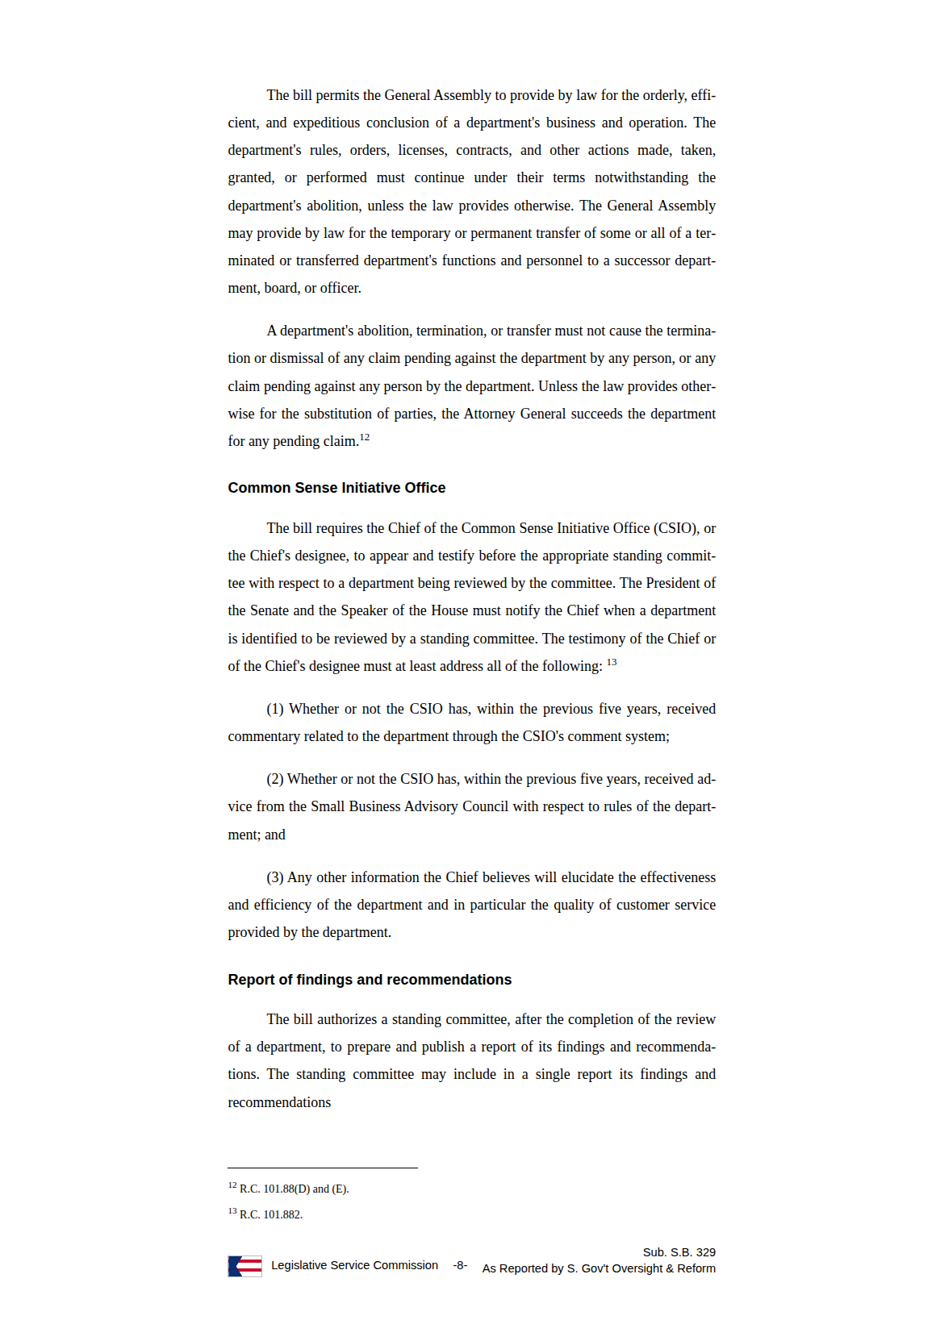The bill permits the General Assembly to provide by law for the orderly, efficient, and expeditious conclusion of a department's business and operation. The department's rules, orders, licenses, contracts, and other actions made, taken, granted, or performed must continue under their terms notwithstanding the department's abolition, unless the law provides otherwise. The General Assembly may provide by law for the temporary or permanent transfer of some or all of a terminated or transferred department's functions and personnel to a successor department, board, or officer.
A department's abolition, termination, or transfer must not cause the termination or dismissal of any claim pending against the department by any person, or any claim pending against any person by the department. Unless the law provides otherwise for the substitution of parties, the Attorney General succeeds the department for any pending claim.12
Common Sense Initiative Office
The bill requires the Chief of the Common Sense Initiative Office (CSIO), or the Chief's designee, to appear and testify before the appropriate standing committee with respect to a department being reviewed by the committee. The President of the Senate and the Speaker of the House must notify the Chief when a department is identified to be reviewed by a standing committee. The testimony of the Chief or of the Chief's designee must at least address all of the following: 13
(1) Whether or not the CSIO has, within the previous five years, received commentary related to the department through the CSIO's comment system;
(2) Whether or not the CSIO has, within the previous five years, received advice from the Small Business Advisory Council with respect to rules of the department; and
(3) Any other information the Chief believes will elucidate the effectiveness and efficiency of the department and in particular the quality of customer service provided by the department.
Report of findings and recommendations
The bill authorizes a standing committee, after the completion of the review of a department, to prepare and publish a report of its findings and recommendations. The standing committee may include in a single report its findings and recommendations
12 R.C. 101.88(D) and (E).
13 R.C. 101.882.
Legislative Service Commission
-8-
Sub. S.B. 329
As Reported by S. Gov't Oversight & Reform